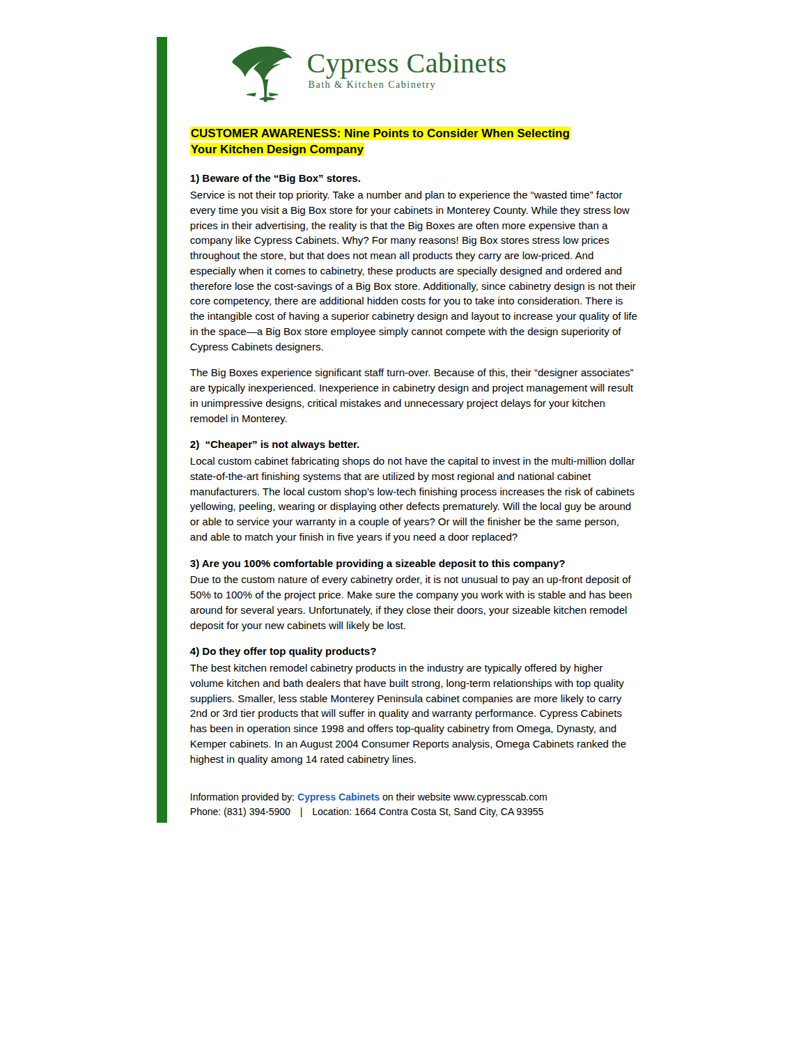Cypress Cabinets
Bath & Kitchen Cabinetry
CUSTOMER AWARENESS: Nine Points to Consider When Selecting
Your Kitchen Design Company
1) Beware of the “Big Box” stores.
Service is not their top priority. Take a number and plan to experience the “wasted time” factor every time you visit a Big Box store for your cabinets in Monterey County. While they stress low prices in their advertising, the reality is that the Big Boxes are often more expensive than a company like Cypress Cabinets. Why? For many reasons! Big Box stores stress low prices throughout the store, but that does not mean all products they carry are low-priced. And especially when it comes to cabinetry, these products are specially designed and ordered and therefore lose the cost-savings of a Big Box store. Additionally, since cabinetry design is not their core competency, there are additional hidden costs for you to take into consideration. There is the intangible cost of having a superior cabinetry design and layout to increase your quality of life in the space—a Big Box store employee simply cannot compete with the design superiority of Cypress Cabinets designers.
The Big Boxes experience significant staff turn-over. Because of this, their “designer associates” are typically inexperienced. Inexperience in cabinetry design and project management will result in unimpressive designs, critical mistakes and unnecessary project delays for your kitchen remodel in Monterey.
2) “Cheaper” is not always better.
Local custom cabinet fabricating shops do not have the capital to invest in the multi-million dollar state-of-the-art finishing systems that are utilized by most regional and national cabinet manufacturers. The local custom shop’s low-tech finishing process increases the risk of cabinets yellowing, peeling, wearing or displaying other defects prematurely. Will the local guy be around or able to service your warranty in a couple of years? Or will the finisher be the same person, and able to match your finish in five years if you need a door replaced?
3) Are you 100% comfortable providing a sizeable deposit to this company?
Due to the custom nature of every cabinetry order, it is not unusual to pay an up-front deposit of 50% to 100% of the project price. Make sure the company you work with is stable and has been around for several years. Unfortunately, if they close their doors, your sizeable kitchen remodel deposit for your new cabinets will likely be lost.
4) Do they offer top quality products?
The best kitchen remodel cabinetry products in the industry are typically offered by higher volume kitchen and bath dealers that have built strong, long-term relationships with top quality suppliers. Smaller, less stable Monterey Peninsula cabinet companies are more likely to carry 2nd or 3rd tier products that will suffer in quality and warranty performance. Cypress Cabinets has been in operation since 1998 and offers top-quality cabinetry from Omega, Dynasty, and Kemper cabinets. In an August 2004 Consumer Reports analysis, Omega Cabinets ranked the highest in quality among 14 rated cabinetry lines.
Information provided by: Cypress Cabinets on their website www.cypresscab.com
Phone: (831) 394-5900 | Location: 1664 Contra Costa St, Sand City, CA 93955